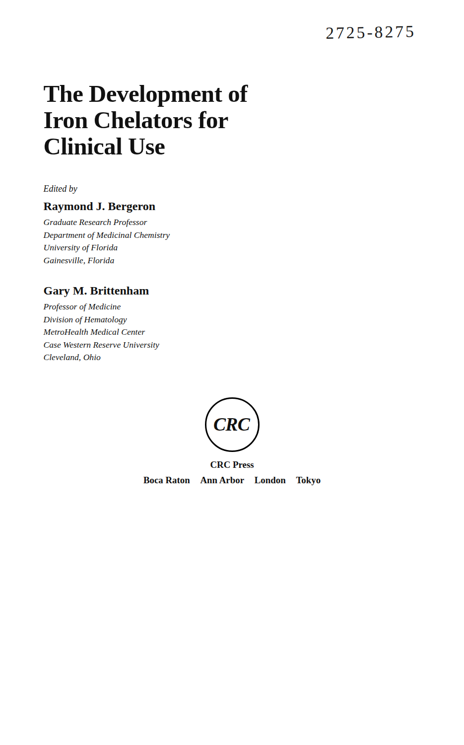2725-8275
The Development of Iron Chelators for Clinical Use
Edited by
Raymond J. Bergeron
Graduate Research Professor
Department of Medicinal Chemistry
University of Florida
Gainesville, Florida
Gary M. Brittenham
Professor of Medicine
Division of Hematology
MetroHealth Medical Center
Case Western Reserve University
Cleveland, Ohio
CRC
CRC Press
Boca Raton Ann Arbor London Tokyo